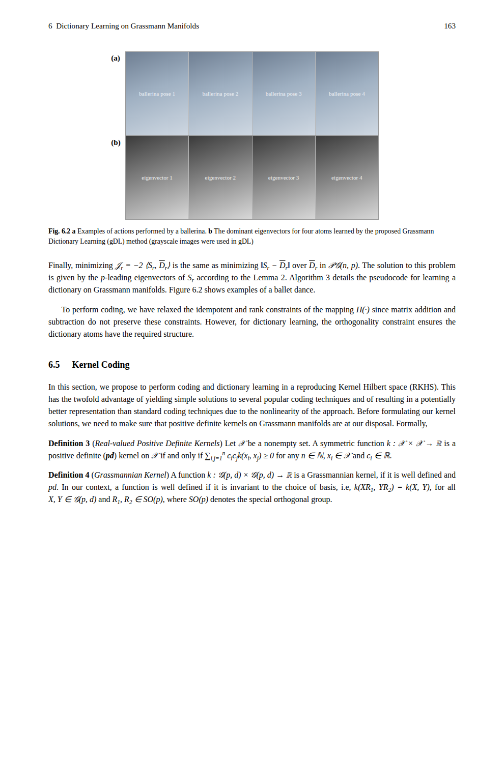6 Dictionary Learning on Grassmann Manifolds 163
(a)
ballerina pose 1
ballerina pose 2
ballerina pose 3
ballerina pose 4
(b)
eigenvector 1
eigenvector 2
eigenvector 3
eigenvector 4
Fig. 6.2 a Examples of actions performed by a ballerina. b The dominant eigenvectors for four atoms learned by the proposed Grassmann Dictionary Learning (gDL) method (grayscale images were used in gDL)
Finally, minimizing 𝒥r = −2 ⟨Sr, Dr⟩ is the same as minimizing ‖Sr − Dr‖ over Dr in 𝒫𝒢(n, p). The solution to this problem is given by the p-leading eigenvectors of Sr according to the Lemma 2. Algorithm 3 details the pseudocode for learning a dictionary on Grassmann manifolds. Figure 6.2 shows examples of a ballet dance.
To perform coding, we have relaxed the idempotent and rank constraints of the mapping Π(·) since matrix addition and subtraction do not preserve these constraints. However, for dictionary learning, the orthogonality constraint ensures the dictionary atoms have the required structure.
6.5 Kernel Coding
In this section, we propose to perform coding and dictionary learning in a reproducing Kernel Hilbert space (RKHS). This has the twofold advantage of yielding simple solutions to several popular coding techniques and of resulting in a potentially better representation than standard coding techniques due to the nonlinearity of the approach. Before formulating our kernel solutions, we need to make sure that positive definite kernels on Grassmann manifolds are at our disposal. Formally,
Definition 3 (Real-valued Positive Definite Kernels) Let 𝒳 be a nonempty set. A symmetric function k : 𝒳 × 𝒳 → ℝ is a positive definite (pd) kernel on 𝒳 if and only if ∑i,j=1n cicjk(xi, xj) ≥ 0 for any n ∈ ℕ, xi ∈ 𝒳 and ci ∈ ℝ.
Definition 4 (Grassmannian Kernel) A function k : 𝒢(p, d) × 𝒢(p, d) → ℝ is a Grassmannian kernel, if it is well defined and pd. In our context, a function is well defined if it is invariant to the choice of basis, i.e, k(XR1, YR2) = k(X, Y), for all X, Y ∈ 𝒢(p, d) and R1, R2 ∈ SO(p), where SO(p) denotes the special orthogonal group.